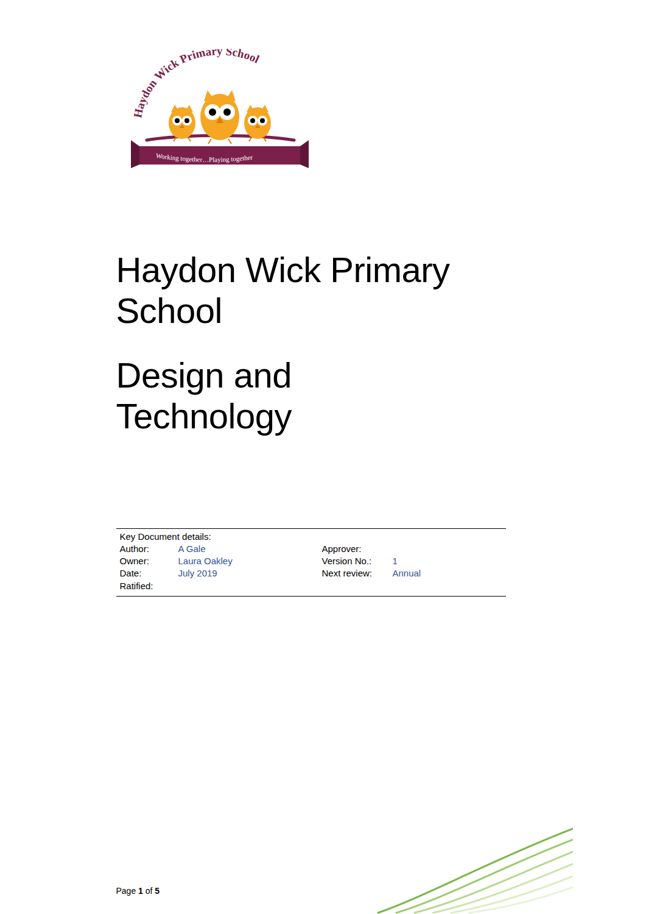Haydon Wick Primary School Working together…Playing together
Haydon Wick Primary School Design and Technology
Key Document details:
| Author: | A Gale | Approver: | |
| Owner: | Laura Oakley | Version No.: | 1 |
| Date: | July 2019 | Next review: | Annual |
| Ratified: | | | |
Page 1 of 5